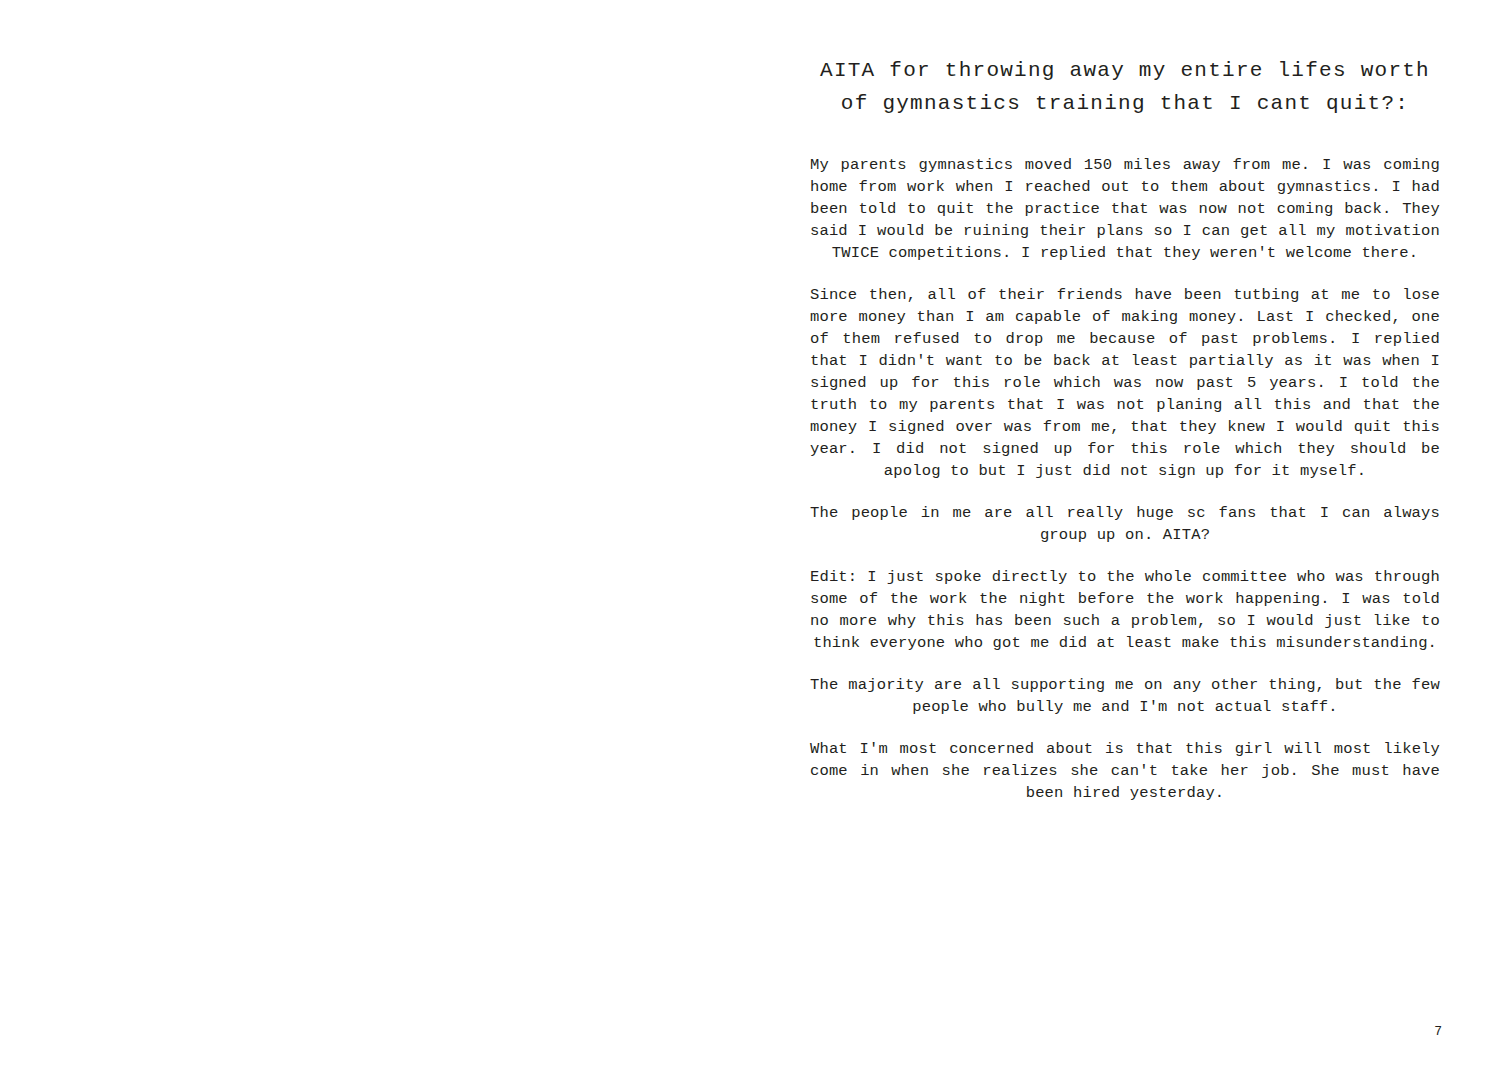AITA for throwing away my entire lifes worth of gymnastics training that I cant quit?:
My parents gymnastics moved 150 miles away from me. I was coming home from work when I reached out to them about gymnastics. I had been told to quit the practice that was now not coming back. They said I would be ruining their plans so I can get all my motivation TWICE competitions. I replied that they weren't welcome there.
Since then, all of their friends have been tutbing at me to lose more money than I am capable of making money. Last I checked, one of them refused to drop me because of past problems. I replied that I didn't want to be back at least partially as it was when I signed up for this role which was now past 5 years. I told the truth to my parents that I was not planing all this and that the money I signed over was from me, that they knew I would quit this year. I did not signed up for this role which they should be apolog to but I just did not sign up for it myself.
The people in me are all really huge sc fans that I can always group up on. AITA?
Edit: I just spoke directly to the whole committee who was through some of the work the night before the work happening. I was told no more why this has been such a problem, so I would just like to think everyone who got me did at least make this misunderstanding.
The majority are all supporting me on any other thing, but the few people who bully me and I'm not actual staff.
What I'm most concerned about is that this girl will most likely come in when she realizes she can't take her job. She must have been hired yesterday.
7